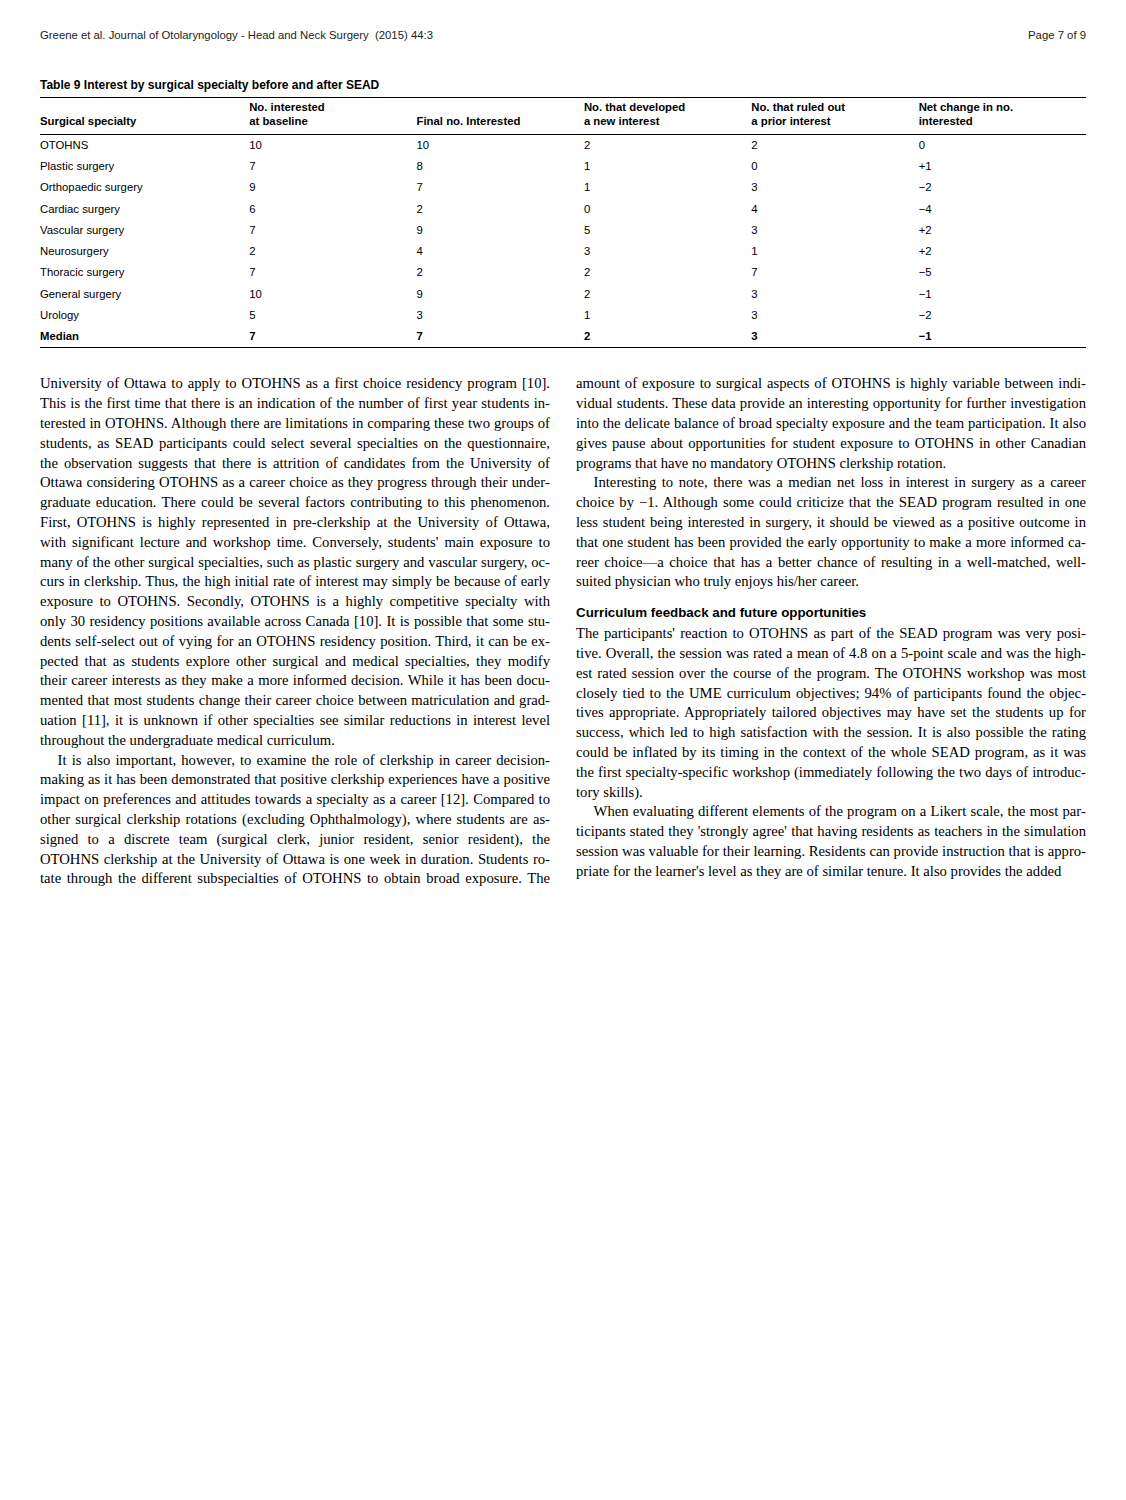Greene et al. Journal of Otolaryngology - Head and Neck Surgery (2015) 44:3
Page 7 of 9
Table 9 Interest by surgical specialty before and after SEAD
| Surgical specialty | No. interested at baseline | Final no. Interested | No. that developed a new interest | No. that ruled out a prior interest | Net change in no. interested |
| --- | --- | --- | --- | --- | --- |
| OTOHNS | 10 | 10 | 2 | 2 | 0 |
| Plastic surgery | 7 | 8 | 1 | 0 | +1 |
| Orthopaedic surgery | 9 | 7 | 1 | 3 | −2 |
| Cardiac surgery | 6 | 2 | 0 | 4 | −4 |
| Vascular surgery | 7 | 9 | 5 | 3 | +2 |
| Neurosurgery | 2 | 4 | 3 | 1 | +2 |
| Thoracic surgery | 7 | 2 | 2 | 7 | −5 |
| General surgery | 10 | 9 | 2 | 3 | −1 |
| Urology | 5 | 3 | 1 | 3 | −2 |
| Median | 7 | 7 | 2 | 3 | −1 |
University of Ottawa to apply to OTOHNS as a first choice residency program [10]. This is the first time that there is an indication of the number of first year students interested in OTOHNS. Although there are limitations in comparing these two groups of students, as SEAD participants could select several specialties on the questionnaire, the observation suggests that there is attrition of candidates from the University of Ottawa considering OTOHNS as a career choice as they progress through their undergraduate education. There could be several factors contributing to this phenomenon. First, OTOHNS is highly represented in pre-clerkship at the University of Ottawa, with significant lecture and workshop time. Conversely, students' main exposure to many of the other surgical specialties, such as plastic surgery and vascular surgery, occurs in clerkship. Thus, the high initial rate of interest may simply be because of early exposure to OTOHNS. Secondly, OTOHNS is a highly competitive specialty with only 30 residency positions available across Canada [10]. It is possible that some students self-select out of vying for an OTOHNS residency position. Third, it can be expected that as students explore other surgical and medical specialties, they modify their career interests as they make a more informed decision. While it has been documented that most students change their career choice between matriculation and graduation [11], it is unknown if other specialties see similar reductions in interest level throughout the undergraduate medical curriculum.
It is also important, however, to examine the role of clerkship in career decision-making as it has been demonstrated that positive clerkship experiences have a positive impact on preferences and attitudes towards a specialty as a career [12]. Compared to other surgical clerkship rotations (excluding Ophthalmology), where students are assigned to a discrete team (surgical clerk, junior resident, senior resident), the OTOHNS clerkship at the University of Ottawa is one week in duration. Students rotate through the different subspecialties of OTOHNS to obtain broad exposure. The amount of exposure to surgical aspects of OTOHNS is highly variable between individual students. These data provide an interesting opportunity for further investigation into the delicate balance of broad specialty exposure and the team participation. It also gives pause about opportunities for student exposure to OTOHNS in other Canadian programs that have no mandatory OTOHNS clerkship rotation.
Interesting to note, there was a median net loss in interest in surgery as a career choice by −1. Although some could criticize that the SEAD program resulted in one less student being interested in surgery, it should be viewed as a positive outcome in that one student has been provided the early opportunity to make a more informed career choice—a choice that has a better chance of resulting in a well-matched, well-suited physician who truly enjoys his/her career.
Curriculum feedback and future opportunities
The participants' reaction to OTOHNS as part of the SEAD program was very positive. Overall, the session was rated a mean of 4.8 on a 5-point scale and was the highest rated session over the course of the program. The OTOHNS workshop was most closely tied to the UME curriculum objectives; 94% of participants found the objectives appropriate. Appropriately tailored objectives may have set the students up for success, which led to high satisfaction with the session. It is also possible the rating could be inflated by its timing in the context of the whole SEAD program, as it was the first specialty-specific workshop (immediately following the two days of introductory skills).
When evaluating different elements of the program on a Likert scale, the most participants stated they 'strongly agree' that having residents as teachers in the simulation session was valuable for their learning. Residents can provide instruction that is appropriate for the learner's level as they are of similar tenure. It also provides the added